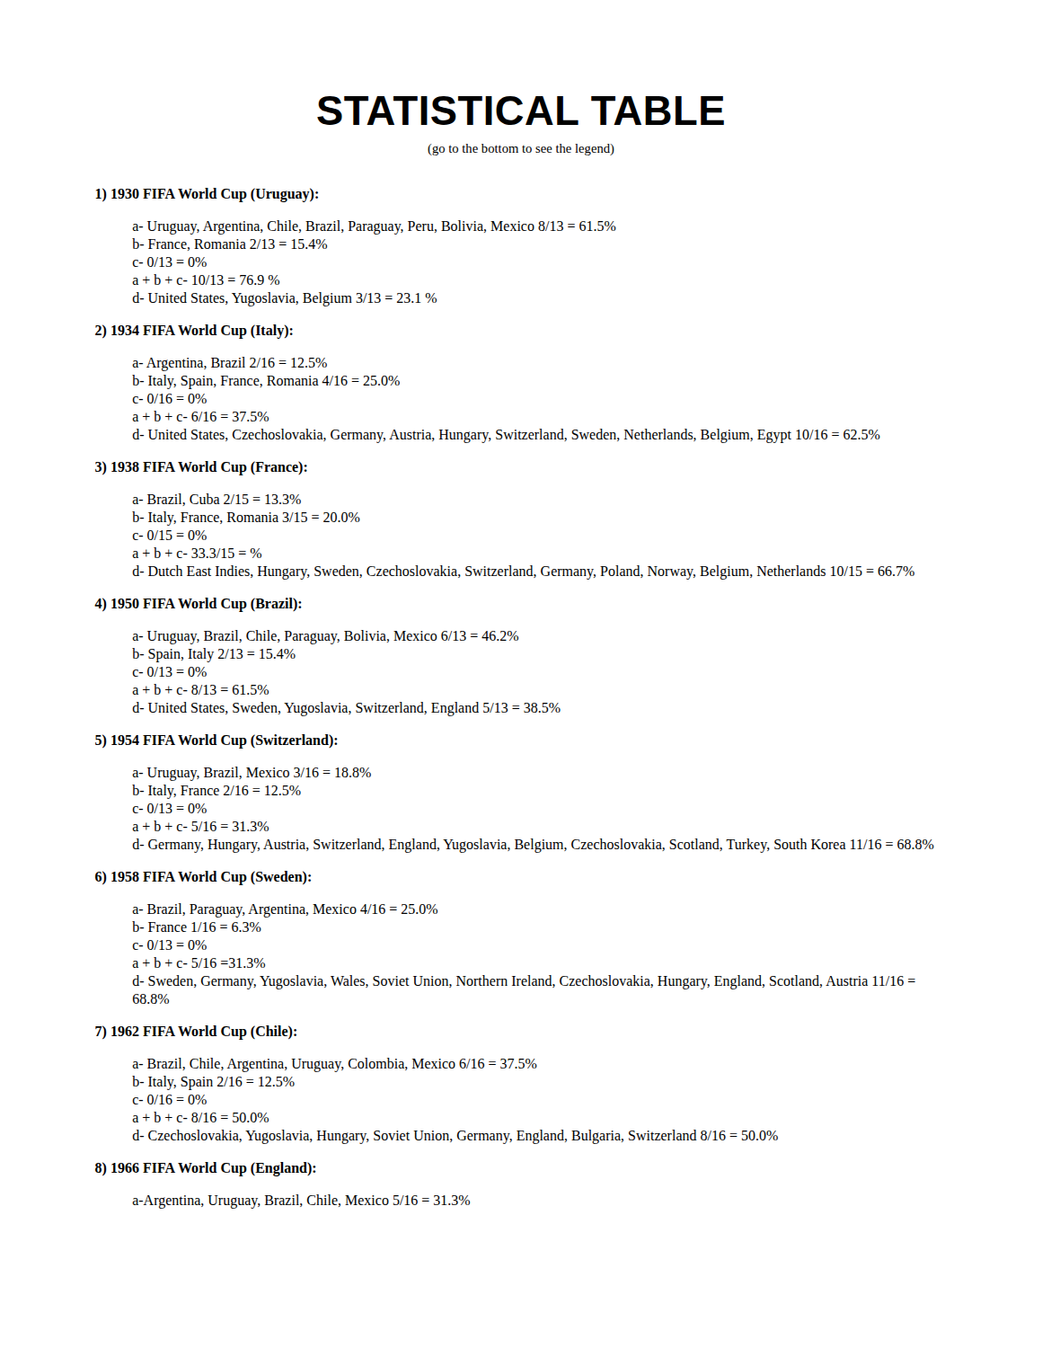STATISTICAL TABLE
(go to the bottom to see the legend)
1) 1930 FIFA World Cup (Uruguay):
a- Uruguay, Argentina, Chile, Brazil, Paraguay, Peru, Bolivia, Mexico 8/13 = 61.5%
b- France, Romania 2/13 = 15.4%
c- 0/13 = 0%
a + b + c- 10/13 = 76.9 %
d- United States, Yugoslavia, Belgium 3/13 = 23.1 %
2) 1934 FIFA World Cup (Italy):
a- Argentina, Brazil 2/16 = 12.5%
b- Italy, Spain, France, Romania 4/16 = 25.0%
c- 0/16 = 0%
a + b + c- 6/16 = 37.5%
d- United States, Czechoslovakia, Germany, Austria, Hungary, Switzerland, Sweden, Netherlands, Belgium, Egypt 10/16 = 62.5%
3) 1938 FIFA World Cup (France):
a- Brazil, Cuba 2/15 = 13.3%
b- Italy, France, Romania 3/15 = 20.0%
c- 0/15 = 0%
a + b + c- 33.3/15 = %
d- Dutch East Indies, Hungary, Sweden, Czechoslovakia, Switzerland, Germany, Poland, Norway, Belgium, Netherlands 10/15 = 66.7%
4) 1950 FIFA World Cup (Brazil):
a- Uruguay, Brazil, Chile, Paraguay, Bolivia, Mexico 6/13 = 46.2%
b- Spain, Italy 2/13 = 15.4%
c- 0/13 = 0%
a + b + c- 8/13 = 61.5%
d- United States, Sweden, Yugoslavia, Switzerland, England 5/13 = 38.5%
5) 1954 FIFA World Cup (Switzerland):
a- Uruguay, Brazil, Mexico 3/16 = 18.8%
b- Italy, France 2/16 = 12.5%
c- 0/13 = 0%
a + b + c- 5/16 = 31.3%
d- Germany, Hungary, Austria, Switzerland, England, Yugoslavia, Belgium, Czechoslovakia, Scotland, Turkey, South Korea 11/16 = 68.8%
6) 1958 FIFA World Cup (Sweden):
a- Brazil, Paraguay, Argentina, Mexico 4/16 = 25.0%
b- France 1/16 = 6.3%
c- 0/13 = 0%
a + b + c- 5/16 =31.3%
d- Sweden, Germany, Yugoslavia, Wales, Soviet Union, Northern Ireland, Czechoslovakia, Hungary, England, Scotland, Austria 11/16 = 68.8%
7) 1962 FIFA World Cup (Chile):
a- Brazil, Chile, Argentina, Uruguay, Colombia, Mexico 6/16 = 37.5%
b- Italy, Spain 2/16 = 12.5%
c- 0/16 = 0%
a + b + c- 8/16 = 50.0%
d- Czechoslovakia, Yugoslavia, Hungary, Soviet Union, Germany, England, Bulgaria, Switzerland 8/16 = 50.0%
8) 1966 FIFA World Cup (England):
a-Argentina, Uruguay, Brazil, Chile, Mexico 5/16 = 31.3%